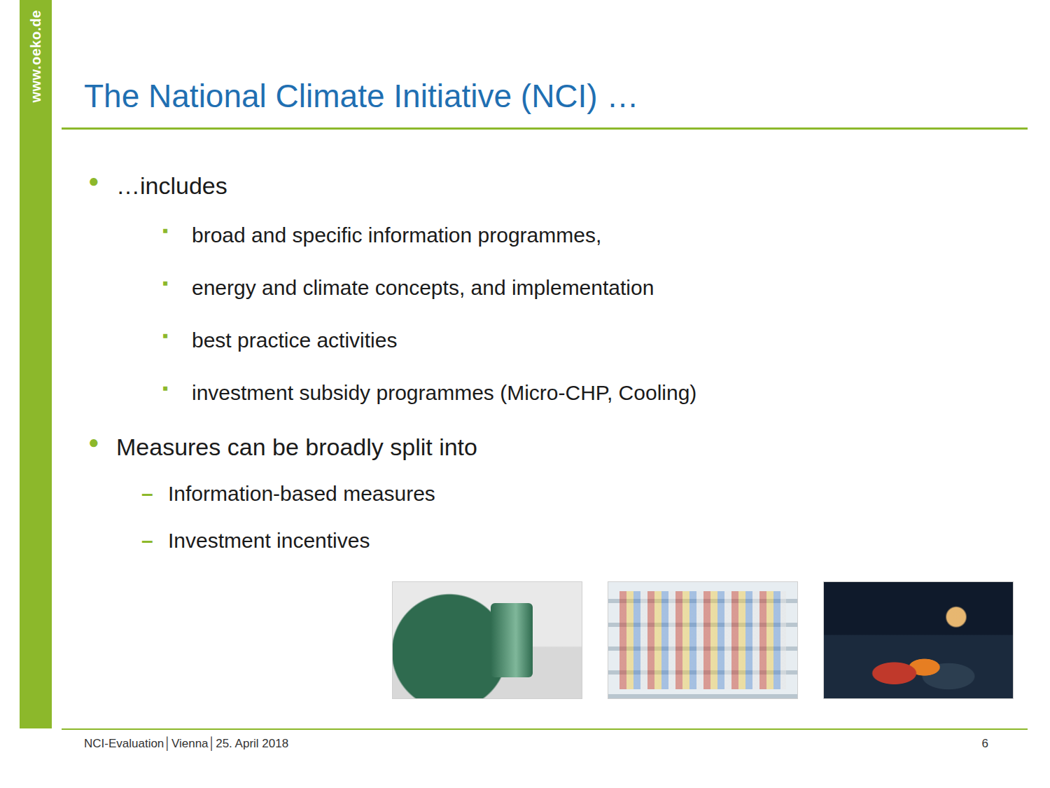www.oeko.de
The National Climate Initiative (NCI) …
…includes
broad and specific information programmes,
energy and climate concepts, and implementation
best practice activities
investment subsidy programmes (Micro-CHP, Cooling)
Measures can be broadly split into
Information-based measures
Investment incentives
NCI-Evaluation│Vienna│25. April 2018
6